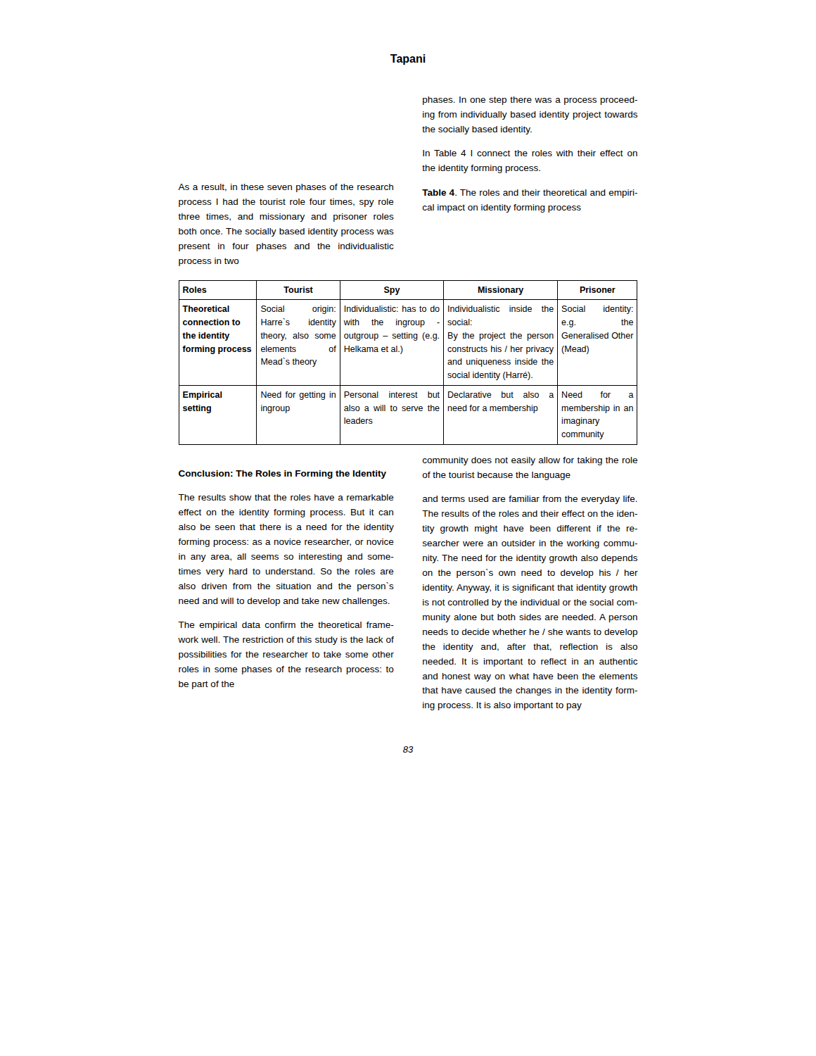Tapani
As a result, in these seven phases of the research process I had the tourist role four times, spy role three times, and missionary and prisoner roles both once. The socially based identity process was present in four phases and the individualistic process in two
phases. In one step there was a process proceeding from individually based identity project towards the socially based identity.
In Table 4 I connect the roles with their effect on the identity forming process.
Table 4. The roles and their theoretical and empirical impact on identity forming process
| Roles | Tourist | Spy | Missionary | Prisoner |
| --- | --- | --- | --- | --- |
| Theoretical connection to the identity forming process | Social origin: Harre`s identity theory, also some elements of Mead`s theory | Individualistic: has to do with the ingroup - outgroup – setting (e.g. Helkama et al.) | Individualistic inside the social: By the project the person constructs his / her privacy and uniqueness inside the social identity (Harré). | Social identity: e.g. the Generalised Other (Mead) |
| Empirical setting | Need for getting in ingroup | Personal interest but also a will to serve the leaders | Declarative but also a need for a membership | Need for a membership in an imaginary community |
Conclusion: The Roles in Forming the Identity
The results show that the roles have a remarkable effect on the identity forming process. But it can also be seen that there is a need for the identity forming process: as a novice researcher, or novice in any area, all seems so interesting and sometimes very hard to understand. So the roles are also driven from the situation and the person`s need and will to develop and take new challenges.
The empirical data confirm the theoretical framework well. The restriction of this study is the lack of possibilities for the researcher to take some other roles in some phases of the research process: to be part of the
community does not easily allow for taking the role of the tourist because the language
and terms used are familiar from the everyday life. The results of the roles and their effect on the identity growth might have been different if the researcher were an outsider in the working community. The need for the identity growth also depends on the person`s own need to develop his / her identity. Anyway, it is significant that identity growth is not controlled by the individual or the social community alone but both sides are needed. A person needs to decide whether he / she wants to develop the identity and, after that, reflection is also needed. It is important to reflect in an authentic and honest way on what have been the elements that have caused the changes in the identity forming process. It is also important to pay
83